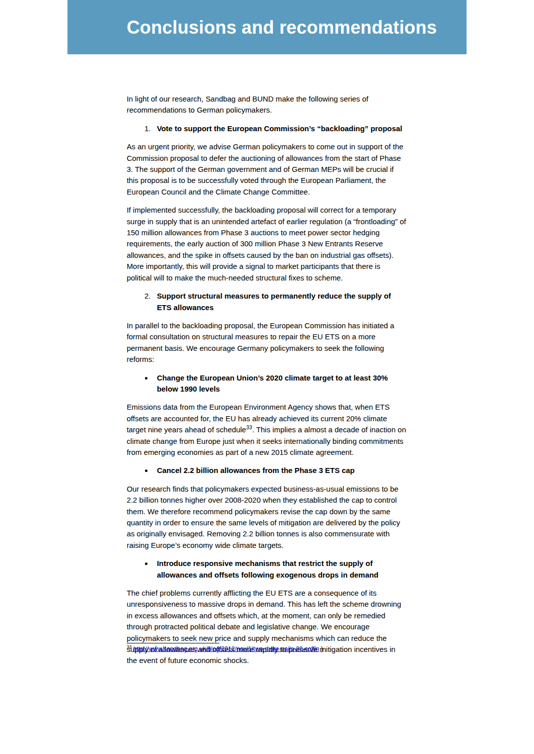Conclusions and recommendations
In light of our research, Sandbag and BUND make the following series of recommendations to German policymakers.
Vote to support the European Commission’s “backloading” proposal
As an urgent priority, we advise German policymakers to come out in support of the Commission proposal to defer the auctioning of allowances from the start of Phase 3. The support of the German government and of German MEPs will be crucial if this proposal is to be successfully voted through the European Parliament, the European Council and the Climate Change Committee.
If implemented successfully, the backloading proposal will correct for a temporary surge in supply that is an unintended artefact of earlier regulation (a “frontloading” of 150 million allowances from Phase 3 auctions to meet power sector hedging requirements, the early auction of 300 million Phase 3 New Entrants Reserve allowances, and the spike in offsets caused by the ban on industrial gas offsets). More importantly, this will provide a signal to market participants that there is political will to make the much-needed structural fixes to scheme.
Support structural measures to permanently reduce the supply of ETS allowances
In parallel to the backloading proposal, the European Commission has initiated a formal consultation on structural measures to repair the EU ETS on a more permanent basis. We encourage Germany policymakers to seek the following reforms:
Change the European Union’s 2020 climate target to at least 30% below 1990 levels
Emissions data from the European Environment Agency shows that, when ETS offsets are accounted for, the EU has already achieved its current 20% climate target nine years ahead of schedule33. This implies a almost a decade of inaction on climate change from Europe just when it seeks internationally binding commitments from emerging economies as part of a new 2015 climate agreement.
Cancel 2.2 billion allowances from the Phase 3 ETS cap
Our research finds that policymakers expected business-as-usual emissions to be 2.2 billion tonnes higher over 2008-2020 when they established the cap to control them. We therefore recommend policymakers revise the cap down by the same quantity in order to ensure the same levels of mitigation are delivered by the policy as originally envisaged. Removing 2.2 billion tonnes is also commensurate with raising Europe’s economy wide climate targets.
Introduce responsive mechanisms that restrict the supply of allowances and offsets following exogenous drops in demand
The chief problems currently afflicting the EU ETS are a consequence of its unresponsiveness to massive drops in demand. This has left the scheme drowning in excess allowances and offsets which, at the moment, can only be remedied through protracted political debate and legislative change. We encourage policymakers to seek new price and supply mechanisms which can reduce the supply of allowances and offsets more rapidly to preserve mitigation incentives in the event of future economic shocks.
33 http://www.sandbag.org.uk/blog/2012/nov/1/two-more-nails-20-coffin )